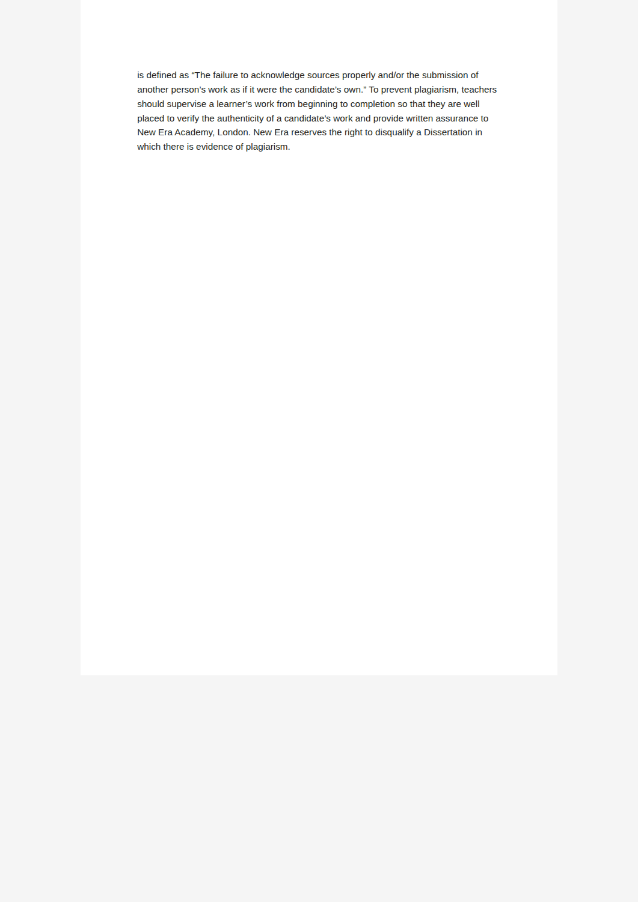is defined as “The failure to acknowledge sources properly and/or the submission of another person’s work as if it were the candidate’s own.” To prevent plagiarism, teachers should supervise a learner’s work from beginning to completion so that they are well placed to verify the authenticity of a candidate’s work and provide written assurance to New Era Academy, London. New Era reserves the right to disqualify a Dissertation in which there is evidence of plagiarism.